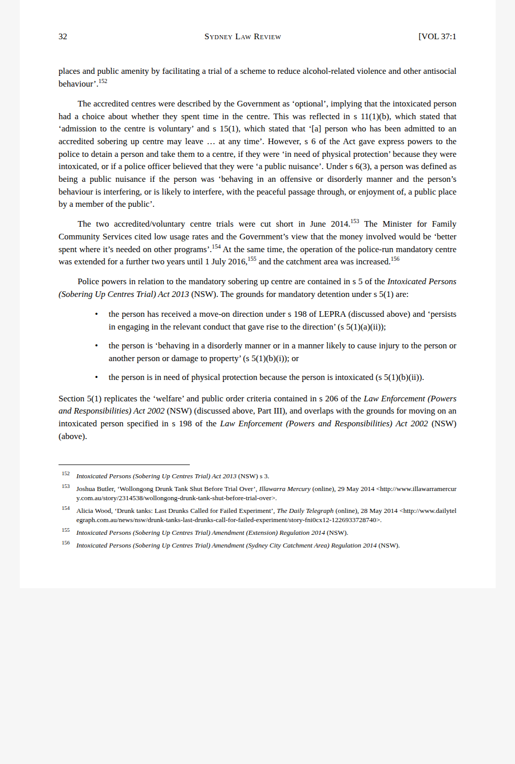32 Sydney Law Review [VOL 37:1
places and public amenity by facilitating a trial of a scheme to reduce alcohol-related violence and other antisocial behaviour’.152
The accredited centres were described by the Government as ‘optional’, implying that the intoxicated person had a choice about whether they spent time in the centre. This was reflected in s 11(1)(b), which stated that ‘admission to the centre is voluntary’ and s 15(1), which stated that ‘[a] person who has been admitted to an accredited sobering up centre may leave … at any time’. However, s 6 of the Act gave express powers to the police to detain a person and take them to a centre, if they were ‘in need of physical protection’ because they were intoxicated, or if a police officer believed that they were ‘a public nuisance’. Under s 6(3), a person was defined as being a public nuisance if the person was ‘behaving in an offensive or disorderly manner and the person’s behaviour is interfering, or is likely to interfere, with the peaceful passage through, or enjoyment of, a public place by a member of the public’.
The two accredited/voluntary centre trials were cut short in June 2014.153 The Minister for Family Community Services cited low usage rates and the Government’s view that the money involved would be ‘better spent where it’s needed on other programs’.154 At the same time, the operation of the police-run mandatory centre was extended for a further two years until 1 July 2016,155 and the catchment area was increased.156
Police powers in relation to the mandatory sobering up centre are contained in s 5 of the Intoxicated Persons (Sobering Up Centres Trial) Act 2013 (NSW). The grounds for mandatory detention under s 5(1) are:
the person has received a move-on direction under s 198 of LEPRA (discussed above) and ‘persists in engaging in the relevant conduct that gave rise to the direction’ (s 5(1)(a)(ii));
the person is ‘behaving in a disorderly manner or in a manner likely to cause injury to the person or another person or damage to property’ (s 5(1)(b)(i)); or
the person is in need of physical protection because the person is intoxicated (s 5(1)(b)(ii)).
Section 5(1) replicates the ‘welfare’ and public order criteria contained in s 206 of the Law Enforcement (Powers and Responsibilities) Act 2002 (NSW) (discussed above, Part III), and overlaps with the grounds for moving on an intoxicated person specified in s 198 of the Law Enforcement (Powers and Responsibilities) Act 2002 (NSW) (above).
Intoxicated Persons (Sobering Up Centres Trial) Act 2013 (NSW) s 3.
Joshua Butler, ‘Wollongong Drunk Tank Shut Before Trial Over’, Illawarra Mercury (online), 29 May 2014 <http://www.illawarramercury.com.au/story/2314538/wollongong-drunk-tank-shut-before-trial-over>.
Alicia Wood, ‘Drunk tanks: Last Drunks Called for Failed Experiment’, The Daily Telegraph (online), 28 May 2014 <http://www.dailytelegraph.com.au/news/nsw/drunk-tanks-last-drunks-call-for-failed-experiment/story-fni0cx12-1226933728740>.
Intoxicated Persons (Sobering Up Centres Trial) Amendment (Extension) Regulation 2014 (NSW).
Intoxicated Persons (Sobering Up Centres Trial) Amendment (Sydney City Catchment Area) Regulation 2014 (NSW).